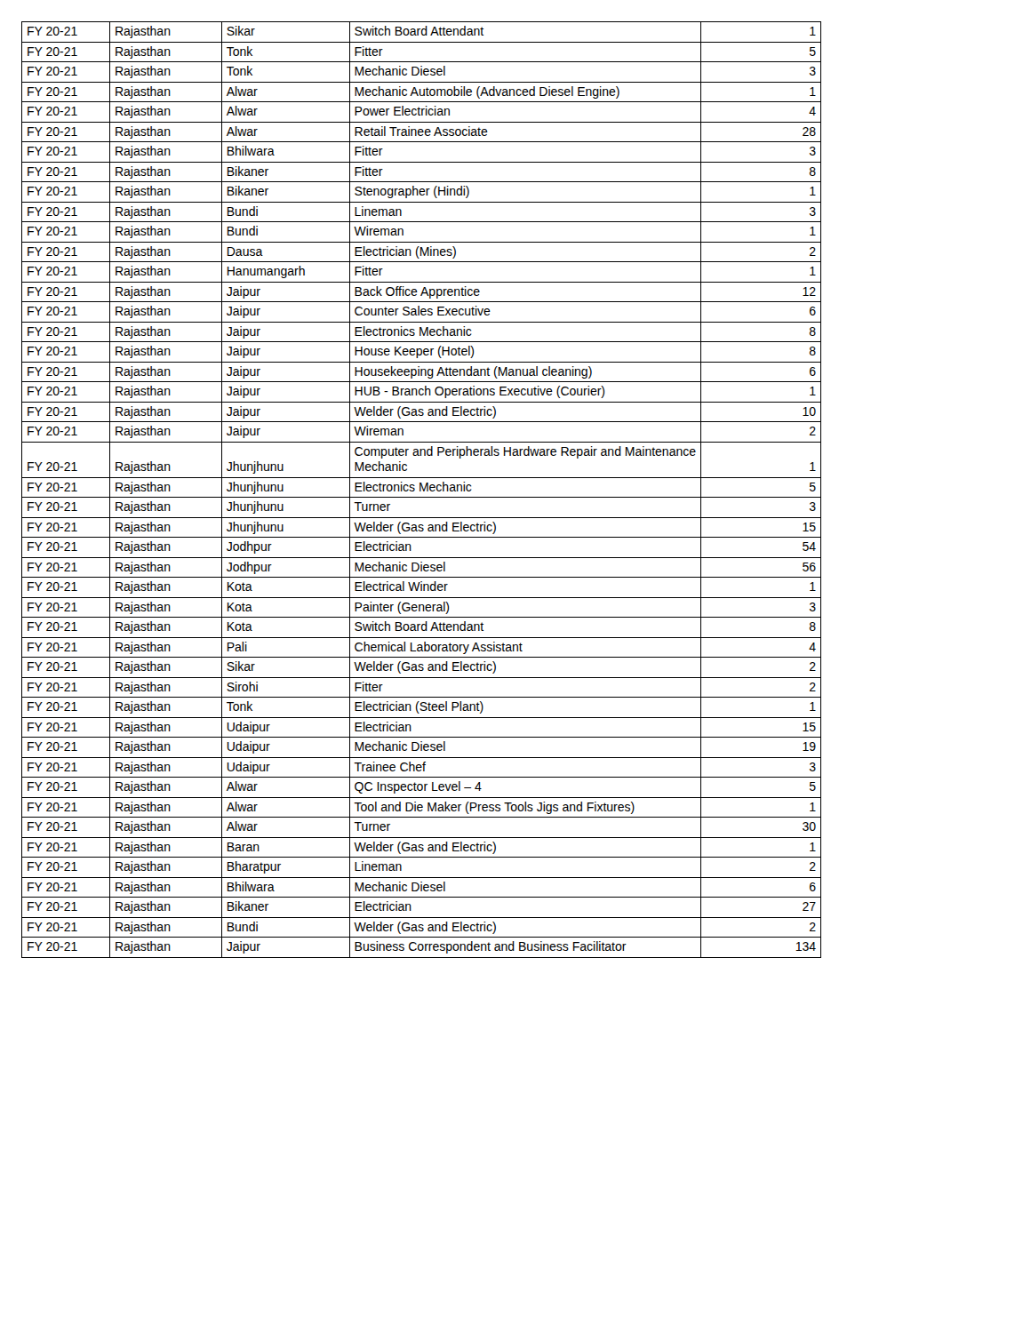| FY 20-21 | Rajasthan | Sikar | Switch Board Attendant | 1 |
| FY 20-21 | Rajasthan | Tonk | Fitter | 5 |
| FY 20-21 | Rajasthan | Tonk | Mechanic Diesel | 3 |
| FY 20-21 | Rajasthan | Alwar | Mechanic Automobile (Advanced Diesel Engine) | 1 |
| FY 20-21 | Rajasthan | Alwar | Power Electrician | 4 |
| FY 20-21 | Rajasthan | Alwar | Retail Trainee Associate | 28 |
| FY 20-21 | Rajasthan | Bhilwara | Fitter | 3 |
| FY 20-21 | Rajasthan | Bikaner | Fitter | 8 |
| FY 20-21 | Rajasthan | Bikaner | Stenographer (Hindi) | 1 |
| FY 20-21 | Rajasthan | Bundi | Lineman | 3 |
| FY 20-21 | Rajasthan | Bundi | Wireman | 1 |
| FY 20-21 | Rajasthan | Dausa | Electrician (Mines) | 2 |
| FY 20-21 | Rajasthan | Hanumangarh | Fitter | 1 |
| FY 20-21 | Rajasthan | Jaipur | Back Office Apprentice | 12 |
| FY 20-21 | Rajasthan | Jaipur | Counter Sales Executive | 6 |
| FY 20-21 | Rajasthan | Jaipur | Electronics Mechanic | 8 |
| FY 20-21 | Rajasthan | Jaipur | House Keeper (Hotel) | 8 |
| FY 20-21 | Rajasthan | Jaipur | Housekeeping Attendant (Manual cleaning) | 6 |
| FY 20-21 | Rajasthan | Jaipur | HUB - Branch Operations Executive (Courier) | 1 |
| FY 20-21 | Rajasthan | Jaipur | Welder (Gas and Electric) | 10 |
| FY 20-21 | Rajasthan | Jaipur | Wireman | 2 |
| FY 20-21 | Rajasthan | Jhunjhunu | Computer and Peripherals Hardware Repair and Maintenance Mechanic | 1 |
| FY 20-21 | Rajasthan | Jhunjhunu | Electronics Mechanic | 5 |
| FY 20-21 | Rajasthan | Jhunjhunu | Turner | 3 |
| FY 20-21 | Rajasthan | Jhunjhunu | Welder (Gas and Electric) | 15 |
| FY 20-21 | Rajasthan | Jodhpur | Electrician | 54 |
| FY 20-21 | Rajasthan | Jodhpur | Mechanic Diesel | 56 |
| FY 20-21 | Rajasthan | Kota | Electrical Winder | 1 |
| FY 20-21 | Rajasthan | Kota | Painter (General) | 3 |
| FY 20-21 | Rajasthan | Kota | Switch Board Attendant | 8 |
| FY 20-21 | Rajasthan | Pali | Chemical Laboratory Assistant | 4 |
| FY 20-21 | Rajasthan | Sikar | Welder (Gas and Electric) | 2 |
| FY 20-21 | Rajasthan | Sirohi | Fitter | 2 |
| FY 20-21 | Rajasthan | Tonk | Electrician (Steel Plant) | 1 |
| FY 20-21 | Rajasthan | Udaipur | Electrician | 15 |
| FY 20-21 | Rajasthan | Udaipur | Mechanic Diesel | 19 |
| FY 20-21 | Rajasthan | Udaipur | Trainee Chef | 3 |
| FY 20-21 | Rajasthan | Alwar | QC Inspector Level – 4 | 5 |
| FY 20-21 | Rajasthan | Alwar | Tool and Die Maker (Press Tools Jigs and Fixtures) | 1 |
| FY 20-21 | Rajasthan | Alwar | Turner | 30 |
| FY 20-21 | Rajasthan | Baran | Welder (Gas and Electric) | 1 |
| FY 20-21 | Rajasthan | Bharatpur | Lineman | 2 |
| FY 20-21 | Rajasthan | Bhilwara | Mechanic Diesel | 6 |
| FY 20-21 | Rajasthan | Bikaner | Electrician | 27 |
| FY 20-21 | Rajasthan | Bundi | Welder (Gas and Electric) | 2 |
| FY 20-21 | Rajasthan | Jaipur | Business Correspondent and Business Facilitator | 134 |